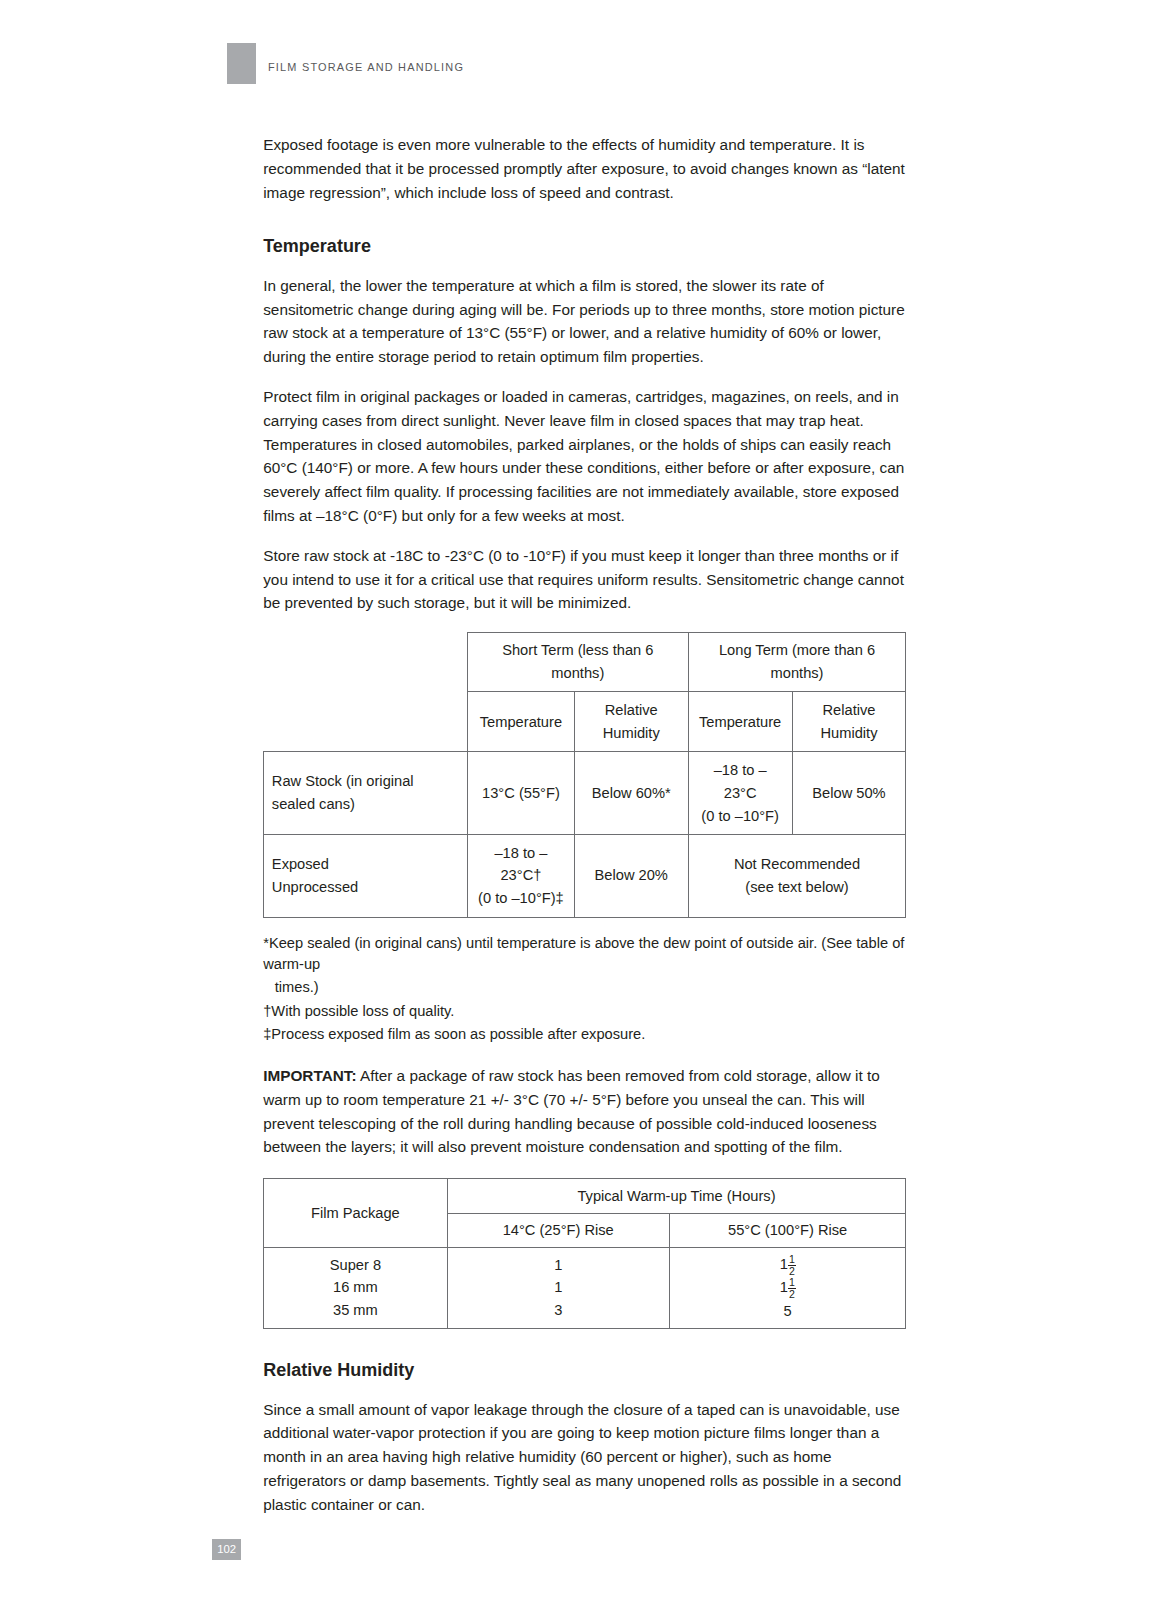Film Storage and Handling
Exposed footage is even more vulnerable to the effects of humidity and temperature. It is recommended that it be processed promptly after exposure, to avoid changes known as “latent image regression”, which include loss of speed and contrast.
Temperature
In general, the lower the temperature at which a film is stored, the slower its rate of sensitometric change during aging will be. For periods up to three months, store motion picture raw stock at a temperature of 13°C (55°F) or lower, and a relative humidity of 60% or lower, during the entire storage period to retain optimum film properties.
Protect film in original packages or loaded in cameras, cartridges, magazines, on reels, and in carrying cases from direct sunlight. Never leave film in closed spaces that may trap heat. Temperatures in closed automobiles, parked airplanes, or the holds of ships can easily reach 60°C (140°F) or more. A few hours under these conditions, either before or after exposure, can severely affect film quality. If processing facilities are not immediately available, store exposed films at –18°C (0°F) but only for a few weeks at most.
Store raw stock at -18C to -23°C (0 to -10°F) if you must keep it longer than three months or if you intend to use it for a critical use that requires uniform results. Sensitometric change cannot be prevented by such storage, but it will be minimized.
| | Short Term (less than 6 months) | Long Term (more than 6 months) |
| | Temperature | Relative Humidity | Temperature | Relative Humidity |
| Raw Stock (in original sealed cans) | 13°C (55°F) | Below 60%* | –18 to – 23°C (0 to –10°F) | Below 50% |
| Exposed Unprocessed | –18 to –23°C† (0 to –10°F)‡ | Below 20% | Not Recommended (see text below) |
*Keep sealed (in original cans) until temperature is above the dew point of outside air. (See table of warm-up
times.)
†With possible loss of quality.
‡Process exposed film as soon as possible after exposure.
IMPORTANT: After a package of raw stock has been removed from cold storage, allow it to warm up to room temperature 21 +/- 3°C (70 +/- 5°F) before you unseal the can. This will prevent telescoping of the roll during handling because of possible cold-induced looseness between the layers; it will also prevent moisture condensation and spotting of the film.
| Film Package | Typical Warm-up Time (Hours) |
| 14°C (25°F) Rise | 55°C (100°F) Rise |
| Super 8 16 mm 35 mm | 1 1 3 | 1 1 2 1 1 2 5 |
Relative Humidity
Since a small amount of vapor leakage through the closure of a taped can is unavoidable, use additional water-vapor protection if you are going to keep motion picture films longer than a month in an area having high relative humidity (60 percent or higher), such as home refrigerators or damp basements. Tightly seal as many unopened rolls as possible in a second plastic container or can.
102